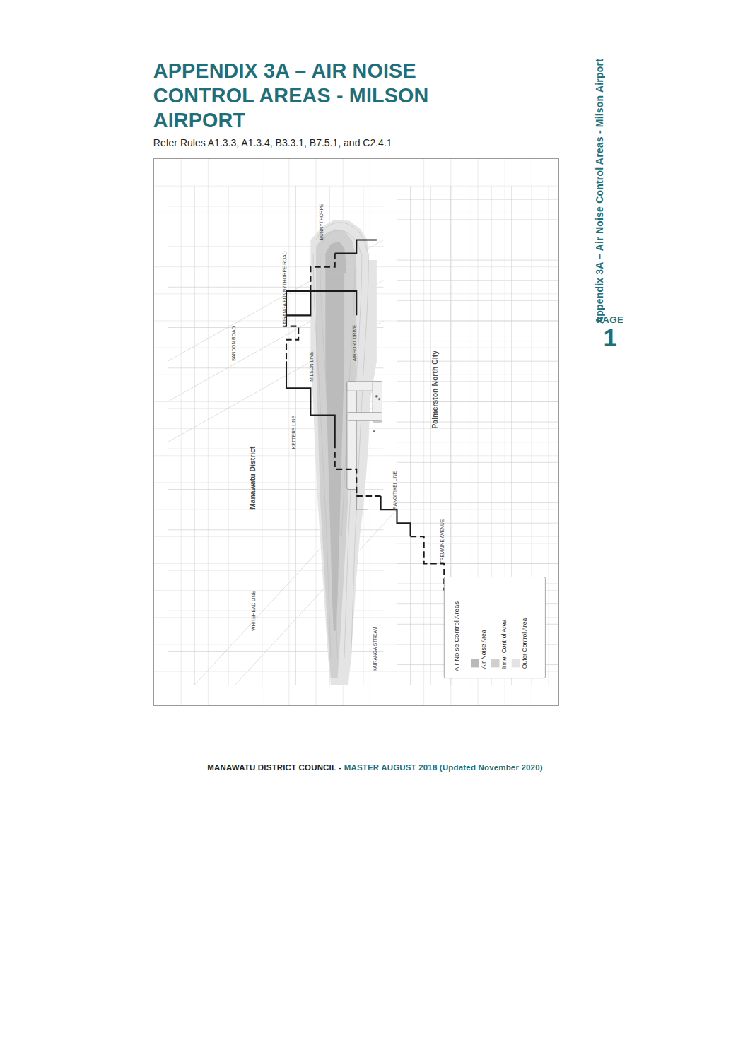Appendix 3A – Air Noise Control Areas - Milson Airport
Refer Rules A1.3.3, A1.3.4, B3.3.1, B7.5.1, and C2.4.1
Appendix 3A – Air Noise Control Areas - Milson Airport
PAGE
1
Manawatu District Palmerston North City KAIRANGA BUNNYTHORPE ROAD SANDON ROAD MILSON LINE AIRPORT DRIVE KETTERS LINE RANGITIKEI LINE TREMAINE AVENUE MILSON LINE WHITEHEAD LINE KAIRANGA STREAM BUNNYTHORPE Air Noise Control Areas Air Noise Area Inner Control Area Outer Control Area
MANAWATU DISTRICT COUNCIL - MASTER AUGUST 2018 (Updated November 2020)